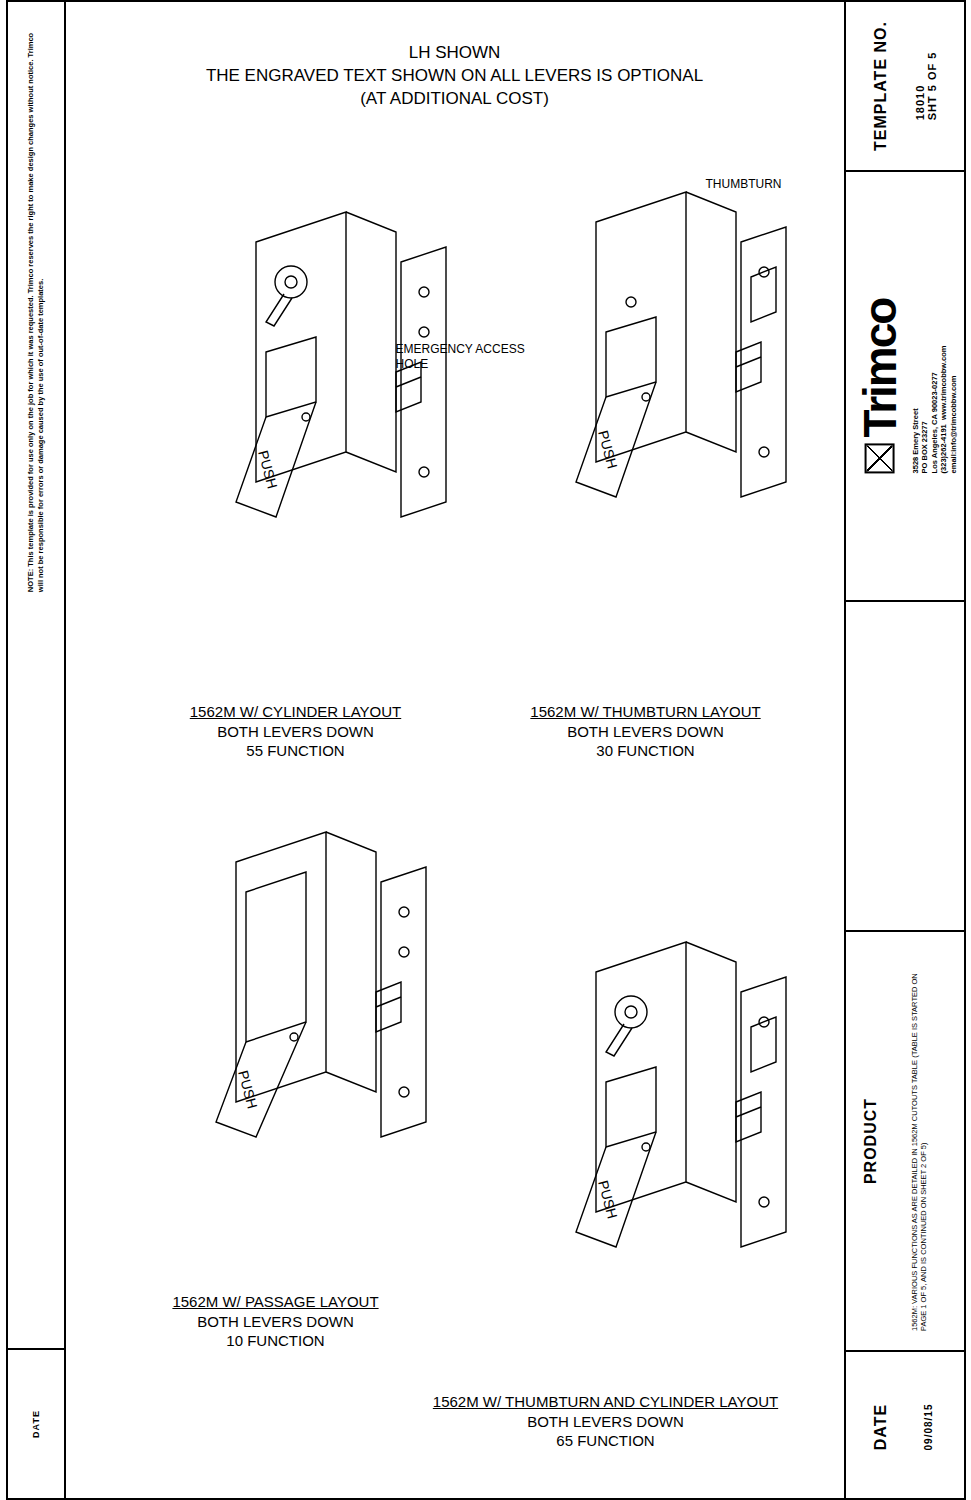NOTE: This template is provided for use only on the job for which it was requested. Trimco reserves the right to make design changes without notice. Trimco will not be responsible for errors or damage caused by the use of out-of-date templates.
DATE
LH SHOWN
THE ENGRAVED TEXT SHOWN ON ALL LEVERS IS OPTIONAL
(AT ADDITIONAL COST)
THUMBTURN
EMERGENCY ACCESS
HOLE
PUSH
PUSH
PUSH
PUSH
1562M W/ CYLINDER LAYOUT
BOTH LEVERS DOWN
55 FUNCTION
1562M W/ THUMBTURN LAYOUT
BOTH LEVERS DOWN
30 FUNCTION
1562M W/ PASSAGE LAYOUT
BOTH LEVERS DOWN
10 FUNCTION
1562M W/ THUMBTURN AND CYLINDER LAYOUT
BOTH LEVERS DOWN
65 FUNCTION
TEMPLATE NO.
18010
SHT 5 OF 5
Trimco
3528 Emery Street
PO BOX 23277
Los Angeles, CA 90023-0277
(323)262-4191 www.trimcobbw.com
email:info@trimcobbw.com
PRODUCT
1562M: VARIOUS FUNCTIONS AS ARE DETAILED IN 1562M CUTOUTS TABLE (TABLE IS STARTED ON PAGE 1 OF 5, AND IS CONTINUED ON SHEET 2 OF 5)
DATE
09/08/15